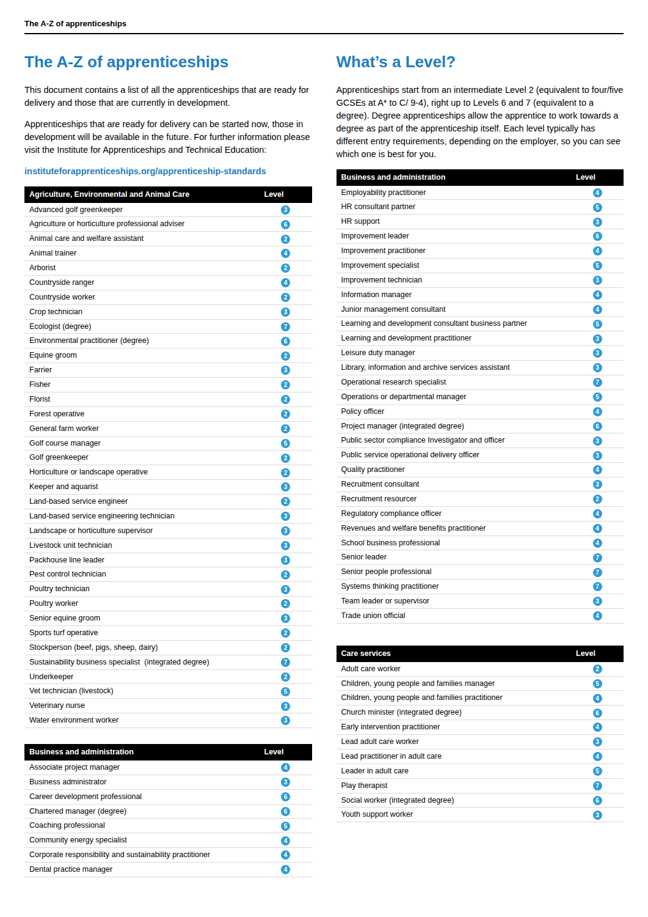The A-Z of apprenticeships
The A-Z of apprenticeships
This document contains a list of all the apprenticeships that are ready for delivery and those that are currently in development.
Apprenticeships that are ready for delivery can be started now, those in development will be available in the future. For further information please visit the Institute for Apprenticeships and Technical Education:
instituteforapprenticeships.org/apprenticeship-standards
| Agriculture, Environmental and Animal Care | Level |
| --- | --- |
| Advanced golf greenkeeper | 3 |
| Agriculture or horticulture professional adviser | 6 |
| Animal care and welfare assistant | 2 |
| Animal trainer | 4 |
| Arborist | 2 |
| Countryside ranger | 4 |
| Countryside worker | 2 |
| Crop technician | 3 |
| Ecologist (degree) | 7 |
| Environmental practitioner (degree) | 6 |
| Equine groom | 2 |
| Farrier | 3 |
| Fisher | 2 |
| Florist | 2 |
| Forest operative | 2 |
| General farm worker | 2 |
| Golf course manager | 5 |
| Golf greenkeeper | 2 |
| Horticulture or landscape operative | 2 |
| Keeper and aquarist | 3 |
| Land-based service engineer | 2 |
| Land-based service engineering technician | 3 |
| Landscape or horticulture supervisor | 3 |
| Livestock unit technician | 3 |
| Packhouse line leader | 3 |
| Pest control technician | 2 |
| Poultry technician | 3 |
| Poultry worker | 2 |
| Senior equine groom | 3 |
| Sports turf operative | 2 |
| Stockperson (beef, pigs, sheep, dairy) | 2 |
| Sustainability business specialist (integrated degree) | 7 |
| Underkeeper | 2 |
| Vet technician (livestock) | 5 |
| Veterinary nurse | 3 |
| Water environment worker | 3 |
| Business and administration | Level |
| --- | --- |
| Associate project manager | 4 |
| Business administrator | 3 |
| Career development professional | 6 |
| Chartered manager (degree) | 6 |
| Coaching professional | 5 |
| Community energy specialist | 4 |
| Corporate responsibility and sustainability practitioner | 4 |
| Dental practice manager | 4 |
What’s a Level?
Apprenticeships start from an intermediate Level 2 (equivalent to four/five GCSEs at A* to C/ 9-4), right up to Levels 6 and 7 (equivalent to a degree). Degree apprenticeships allow the apprentice to work towards a degree as part of the apprenticeship itself. Each level typically has different entry requirements, depending on the employer, so you can see which one is best for you.
| Business and administration | Level |
| --- | --- |
| Employability practitioner | 4 |
| HR consultant partner | 5 |
| HR support | 3 |
| Improvement leader | 6 |
| Improvement practitioner | 4 |
| Improvement specialist | 5 |
| Improvement technician | 3 |
| Information manager | 4 |
| Junior management consultant | 4 |
| Learning and development consultant business partner | 5 |
| Learning and development practitioner | 3 |
| Leisure duty manager | 3 |
| Library, information and archive services assistant | 3 |
| Operational research specialist | 7 |
| Operations or departmental manager | 5 |
| Policy officer | 4 |
| Project manager (integrated degree) | 6 |
| Public sector compliance Investigator and officer | 3 |
| Public service operational delivery officer | 3 |
| Quality practitioner | 4 |
| Recruitment consultant | 3 |
| Recruitment resourcer | 2 |
| Regulatory compliance officer | 4 |
| Revenues and welfare benefits practitioner | 4 |
| School business professional | 4 |
| Senior leader | 7 |
| Senior people professional | 7 |
| Systems thinking practitioner | 7 |
| Team leader or supervisor | 3 |
| Trade union official | 4 |
| Care services | Level |
| --- | --- |
| Adult care worker | 2 |
| Children, young people and families manager | 5 |
| Children, young people and families practitioner | 4 |
| Church minister (integrated degree) | 6 |
| Early intervention practitioner | 4 |
| Lead adult care worker | 3 |
| Lead practitioner in adult care | 4 |
| Leader in adult care | 5 |
| Play therapist | 7 |
| Social worker (integrated degree) | 6 |
| Youth support worker | 3 |